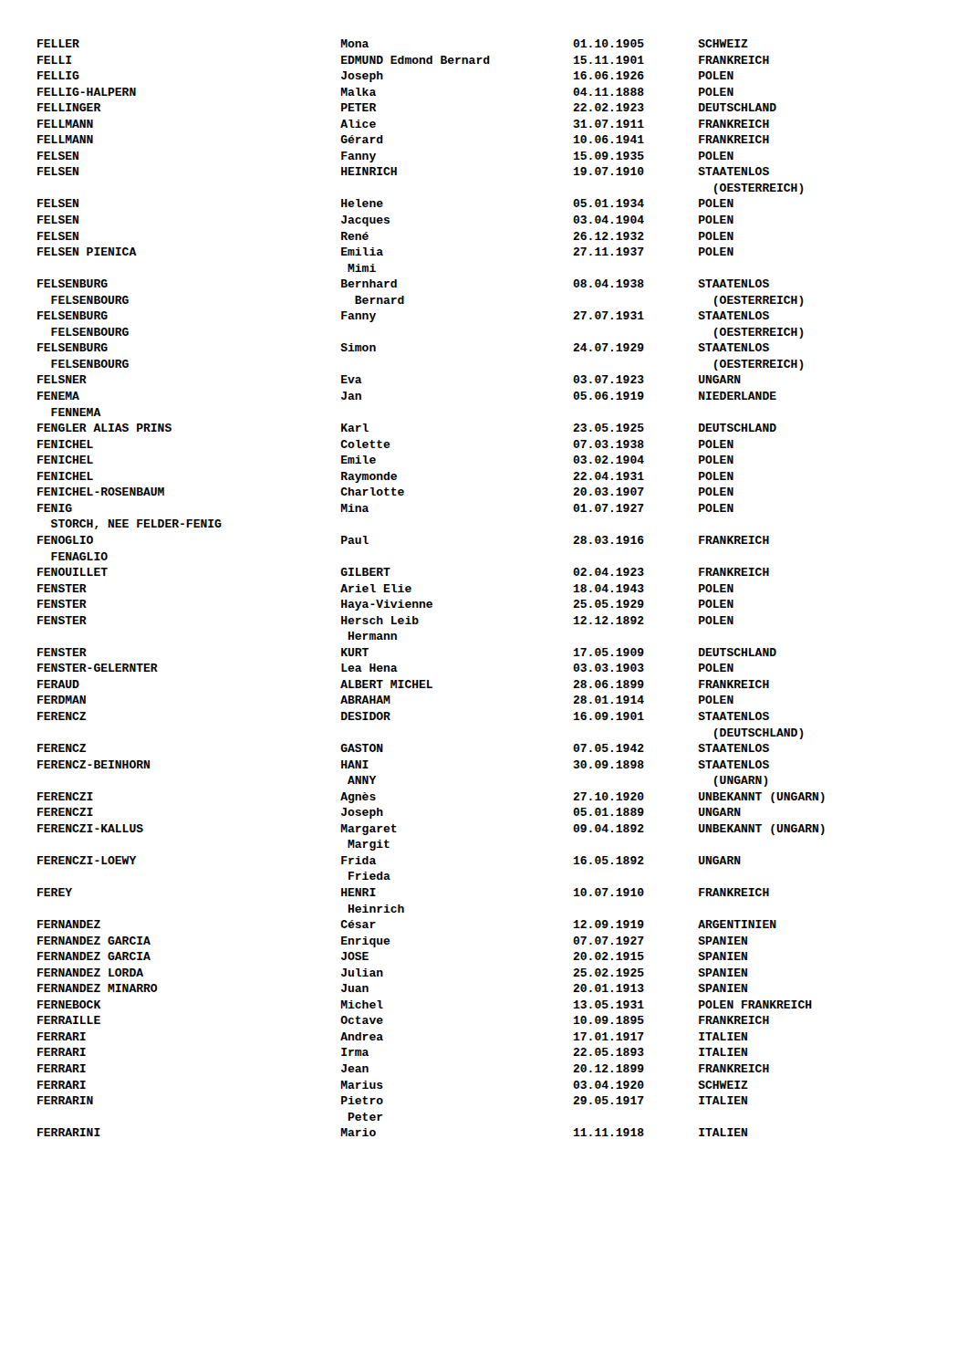| FELLER | Mona | 01.10.1905 | SCHWEIZ |
| FELLI | EDMUND Edmond Bernard | 15.11.1901 | FRANKREICH |
| FELLIG | Joseph | 16.06.1926 | POLEN |
| FELLIG-HALPERN | Malka | 04.11.1888 | POLEN |
| FELLINGER | PETER | 22.02.1923 | DEUTSCHLAND |
| FELLMANN | Alice | 31.07.1911 | FRANKREICH |
| FELLMANN | Gérard | 10.06.1941 | FRANKREICH |
| FELSEN | Fanny | 15.09.1935 | POLEN |
| FELSEN | HEINRICH | 19.07.1910 | STAATENLOS |
| | | | (OESTERREICH) |
| FELSEN | Helene | 05.01.1934 | POLEN |
| FELSEN | Jacques | 03.04.1904 | POLEN |
| FELSEN | René | 26.12.1932 | POLEN |
| FELSEN PIENICA | Emilia | 27.11.1937 | POLEN |
| | Mimi | | |
| FELSENBURG | Bernhard | 08.04.1938 | STAATENLOS |
| FELSENBOURG | Bernard | | (OESTERREICH) |
| FELSENBURG | Fanny | 27.07.1931 | STAATENLOS |
| FELSENBOURG | | | (OESTERREICH) |
| FELSENBURG | Simon | 24.07.1929 | STAATENLOS |
| FELSENBOURG | | | (OESTERREICH) |
| FELSNER | Eva | 03.07.1923 | UNGARN |
| FENEMA | Jan | 05.06.1919 | NIEDERLANDE |
| FENNEMA | | | |
| FENGLER ALIAS PRINS | Karl | 23.05.1925 | DEUTSCHLAND |
| FENICHEL | Colette | 07.03.1938 | POLEN |
| FENICHEL | Emile | 03.02.1904 | POLEN |
| FENICHEL | Raymonde | 22.04.1931 | POLEN |
| FENICHEL-ROSENBAUM | Charlotte | 20.03.1907 | POLEN |
| FENIG | Mina | 01.07.1927 | POLEN |
| STORCH, NEE FELDER-FENIG | | | |
| FENOGLIO | Paul | 28.03.1916 | FRANKREICH |
| FENAGLIO | | | |
| FENOUILLET | GILBERT | 02.04.1923 | FRANKREICH |
| FENSTER | Ariel Elie | 18.04.1943 | POLEN |
| FENSTER | Haya-Vivienne | 25.05.1929 | POLEN |
| FENSTER | Hersch Leib | 12.12.1892 | POLEN |
| | Hermann | | |
| FENSTER | KURT | 17.05.1909 | DEUTSCHLAND |
| FENSTER-GELERNTER | Lea Hena | 03.03.1903 | POLEN |
| FERAUD | ALBERT MICHEL | 28.06.1899 | FRANKREICH |
| FERDMAN | ABRAHAM | 28.01.1914 | POLEN |
| FERENCZ | DESIDOR | 16.09.1901 | STAATENLOS |
| | | | (DEUTSCHLAND) |
| FERENCZ | GASTON | 07.05.1942 | STAATENLOS |
| FERENCZ-BEINHORN | HANI | 30.09.1898 | STAATENLOS |
| | ANNY | | (UNGARN) |
| FERENCZI | Agnès | 27.10.1920 | UNBEKANNT (UNGARN) |
| FERENCZI | Joseph | 05.01.1889 | UNGARN |
| FERENCZI-KALLUS | Margaret | 09.04.1892 | UNBEKANNT (UNGARN) |
| | Margit | | |
| FERENCZI-LOEWY | Frida | 16.05.1892 | UNGARN |
| | Frieda | | |
| FEREY | HENRI | 10.07.1910 | FRANKREICH |
| | Heinrich | | |
| FERNANDEZ | César | 12.09.1919 | ARGENTINIEN |
| FERNANDEZ GARCIA | Enrique | 07.07.1927 | SPANIEN |
| FERNANDEZ GARCIA | JOSE | 20.02.1915 | SPANIEN |
| FERNANDEZ LORDA | Julian | 25.02.1925 | SPANIEN |
| FERNANDEZ MINARRO | Juan | 20.01.1913 | SPANIEN |
| FERNEBOCK | Michel | 13.05.1931 | POLEN FRANKREICH |
| FERRAILLE | Octave | 10.09.1895 | FRANKREICH |
| FERRARI | Andrea | 17.01.1917 | ITALIEN |
| FERRARI | Irma | 22.05.1893 | ITALIEN |
| FERRARI | Jean | 20.12.1899 | FRANKREICH |
| FERRARI | Marius | 03.04.1920 | SCHWEIZ |
| FERRARIN | Pietro | 29.05.1917 | ITALIEN |
| | Peter | | |
| FERRARINI | Mario | 11.11.1918 | ITALIEN |